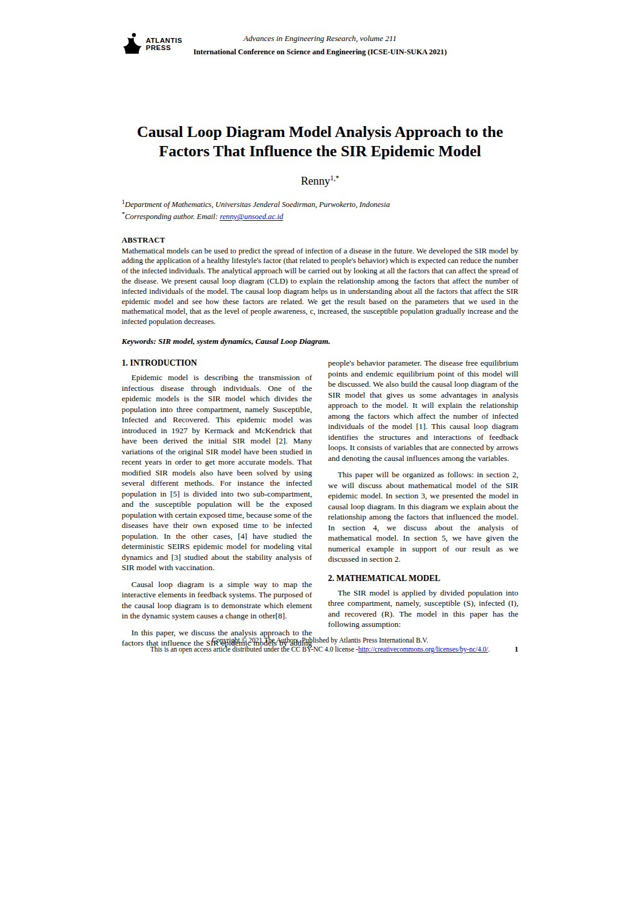ATLANTIS
PRESS
Advances in Engineering Research, volume 211
International Conference on Science and Engineering (ICSE-UIN-SUKA 2021)
Causal Loop Diagram Model Analysis Approach to the Factors That Influence the SIR Epidemic Model
Renny1,*
1Department of Mathematics, Universitas Jenderal Soedirman, Purwokerto, Indonesia
*Corresponding author. Email: renny@unsoed.ac.id
ABSTRACT
Mathematical models can be used to predict the spread of infection of a disease in the future. We developed the SIR model by adding the application of a healthy lifestyle's factor (that related to people's behavior) which is expected can reduce the number of the infected individuals. The analytical approach will be carried out by looking at all the factors that can affect the spread of the disease. We present causal loop diagram (CLD) to explain the relationship among the factors that affect the number of infected individuals of the model. The causal loop diagram helps us in understanding about all the factors that affect the SIR epidemic model and see how these factors are related. We get the result based on the parameters that we used in the mathematical model, that as the level of people awareness, c, increased, the susceptible population gradually increase and the infected population decreases.
Keywords: SIR model, system dynamics, Causal Loop Diagram.
1. INTRODUCTION
Epidemic model is describing the transmission of infectious disease through individuals. One of the epidemic models is the SIR model which divides the population into three compartment, namely Susceptible, Infected and Recovered. This epidemic model was introduced in 1927 by Kermack and McKendrick that have been derived the initial SIR model [2]. Many variations of the original SIR model have been studied in recent years in order to get more accurate models. That modified SIR models also have been solved by using several different methods. For instance the infected population in [5] is divided into two sub-compartment, and the susceptible population will be the exposed population with certain exposed time, because some of the diseases have their own exposed time to be infected population. In the other cases, [4] have studied the deterministic SEIRS epidemic model for modeling vital dynamics and [3] studied about the stability analysis of SIR model with vaccination.
Causal loop diagram is a simple way to map the interactive elements in feedback systems. The purposed of the causal loop diagram is to demonstrate which element in the dynamic system causes a change in other[8].
In this paper, we discuss the analysis approach to the factors that influence the SIR epidemic models by adding people's behavior parameter. The disease free equilibrium points and endemic equilibrium point of this model will be discussed. We also build the causal loop diagram of the SIR model that gives us some advantages in analysis approach to the model. It will explain the relationship among the factors which affect the number of infected individuals of the model [1]. This causal loop diagram identifies the structures and interactions of feedback loops. It consists of variables that are connected by arrows and denoting the causal influences among the variables.
This paper will be organized as follows: in section 2, we will discuss about mathematical model of the SIR epidemic model. In section 3, we presented the model in causal loop diagram. In this diagram we explain about the relationship among the factors that influenced the model. In section 4, we discuss about the analysis of mathematical model. In section 5, we have given the numerical example in support of our result as we discussed in section 2.
2. MATHEMATICAL MODEL
The SIR model is applied by divided population into three compartment, namely, susceptible (S), infected (I), and recovered (R). The model in this paper has the following assumption:
Copyright © 2021 The Authors. Published by Atlantis Press International B.V.
This is an open access article distributed under the CC BY-NC 4.0 license -http://creativecommons.org/licenses/by-nc/4.0/. 1